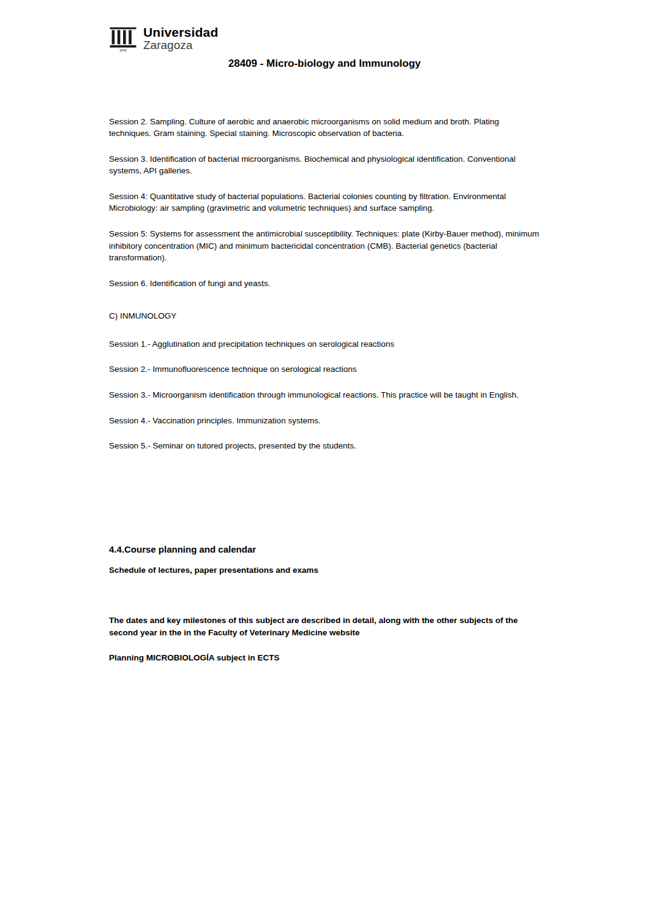1542
Universidad
Zaragoza
28409 - Micro-biology and Immunology
Session 2. Sampling. Culture of aerobic and anaerobic microorganisms on solid medium and broth. Plating techniques. Gram staining. Special staining. Microscopic observation of bacteria.
Session 3. Identification of bacterial microorganisms. Biochemical and physiological identification. Conventional systems, API galleries.
Session 4: Quantitative study of bacterial populations. Bacterial colonies counting by filtration. Environmental Microbiology: air sampling (gravimetric and volumetric techniques) and surface sampling.
Session 5: Systems for assessment the antimicrobial susceptibility. Techniques: plate (Kirby-Bauer method), minimum inhibitory concentration (MIC) and minimum bactericidal concentration (CMB). Bacterial genetics (bacterial transformation).
Session 6. Identification of fungi and yeasts.
C) INMUNOLOGY
Session 1.- Agglutination and precipitation techniques on serological reactions
Session 2.- Immunofluorescence technique on serological reactions
Session 3.- Microorganism identification through immunological reactions. This practice will be taught in English.
Session 4.- Vaccination principles. Immunization systems.
Session 5.- Seminar on tutored projects, presented by the students.
4.4.Course planning and calendar
Schedule of lectures, paper presentations and exams
The dates and key milestones of this subject are described in detail, along with the other subjects of the second year in the in the Faculty of Veterinary Medicine website
Planning MICROBIOLOGÍA subject in ECTS